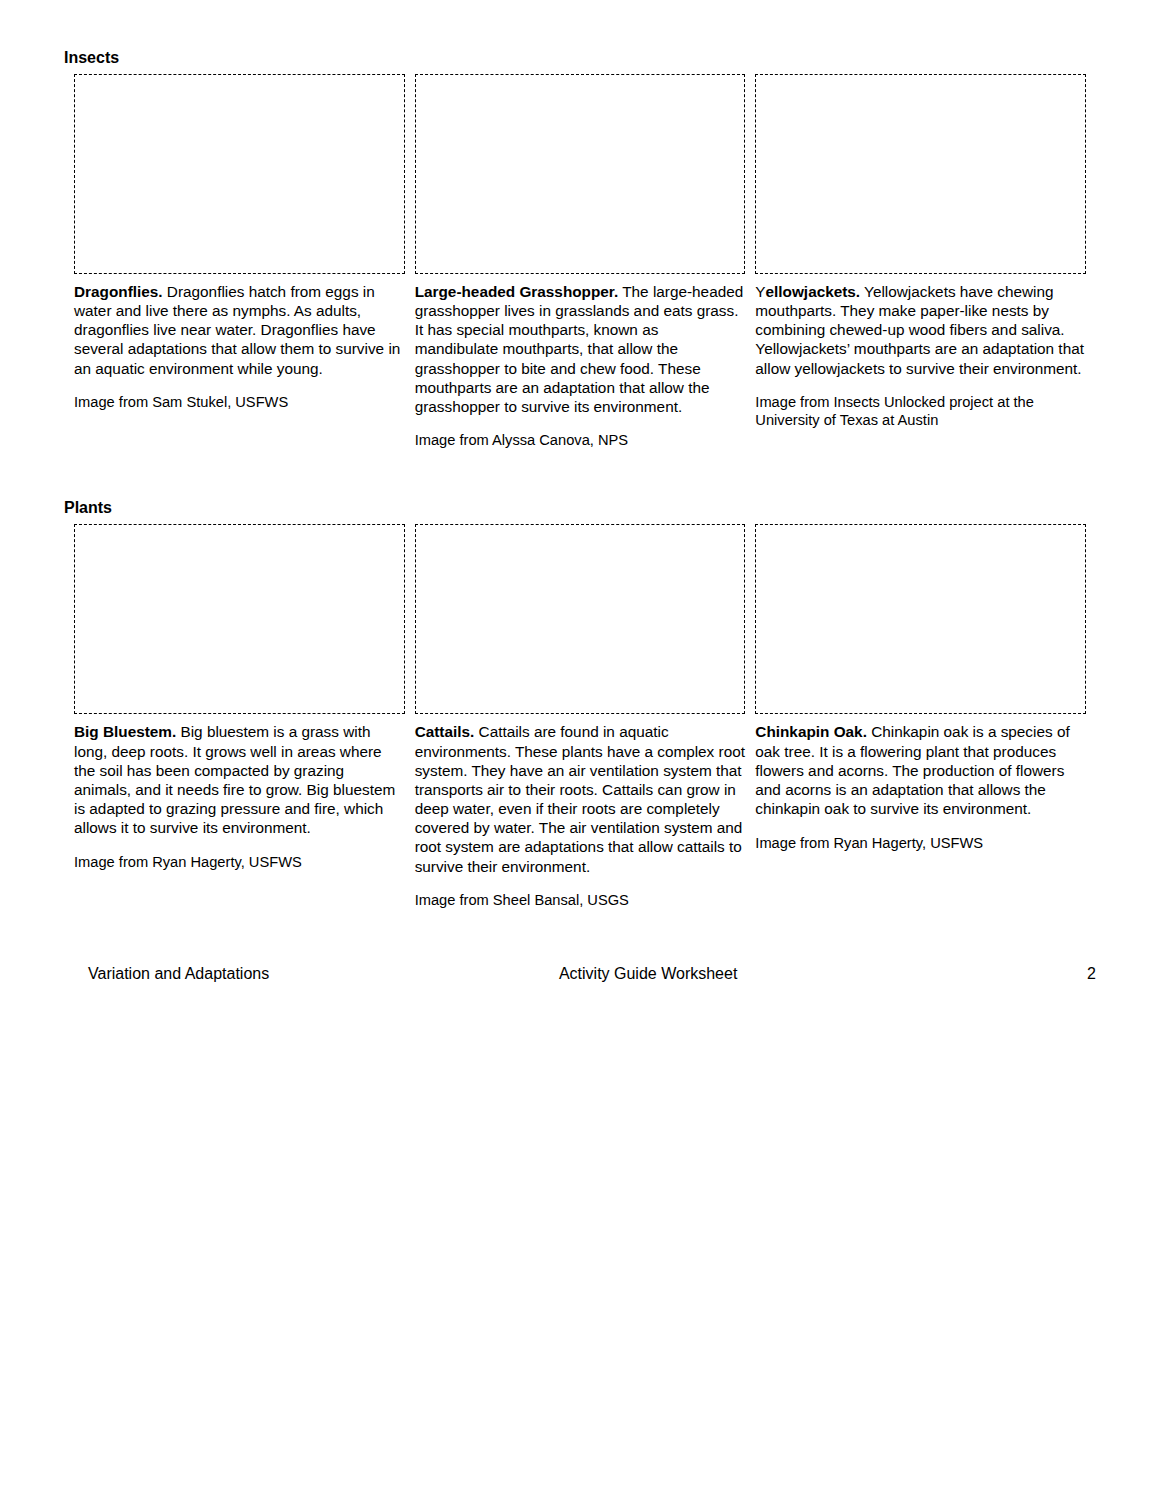Insects
| Dragonflies. Dragonflies hatch from eggs in water and live there as nymphs. As adults, dragonflies live near water. Dragonflies have several adaptations that allow them to survive in an aquatic environment while young. Image from Sam Stukel, USFWS | Large-headed Grasshopper. The large-headed grasshopper lives in grasslands and eats grass. It has special mouthparts, known as mandibulate mouthparts, that allow the grasshopper to bite and chew food. These mouthparts are an adaptation that allow the grasshopper to survive its environment. Image from Alyssa Canova, NPS | Y ellowjackets. Yellowjackets have chewing mouthparts. They make paper-like nests by combining chewed-up wood fibers and saliva. Yellowjackets’ mouthparts are an adaptation that allow yellowjackets to survive their environment. Image from Insects Unlocked project at the University of Texas at Austin |
Plants
| Big Bluestem. Big bluestem is a grass with long, deep roots. It grows well in areas where the soil has been compacted by grazing animals, and it needs fire to grow. Big bluestem is adapted to grazing pressure and fire, which allows it to survive its environment. Image from Ryan Hagerty, USFWS | Cattails. Cattails are found in aquatic environments. These plants have a complex root system. They have an air ventilation system that transports air to their roots. Cattails can grow in deep water, even if their roots are completely covered by water. The air ventilation system and root system are adaptations that allow cattails to survive their environment. Image from Sheel Bansal, USGS | Chinkapin Oak. Chinkapin oak is a species of oak tree. It is a flowering plant that produces flowers and acorns. The production of flowers and acorns is an adaptation that allows the chinkapin oak to survive its environment. Image from Ryan Hagerty, USFWS |
Variation and Adaptations
Activity Guide Worksheet
2